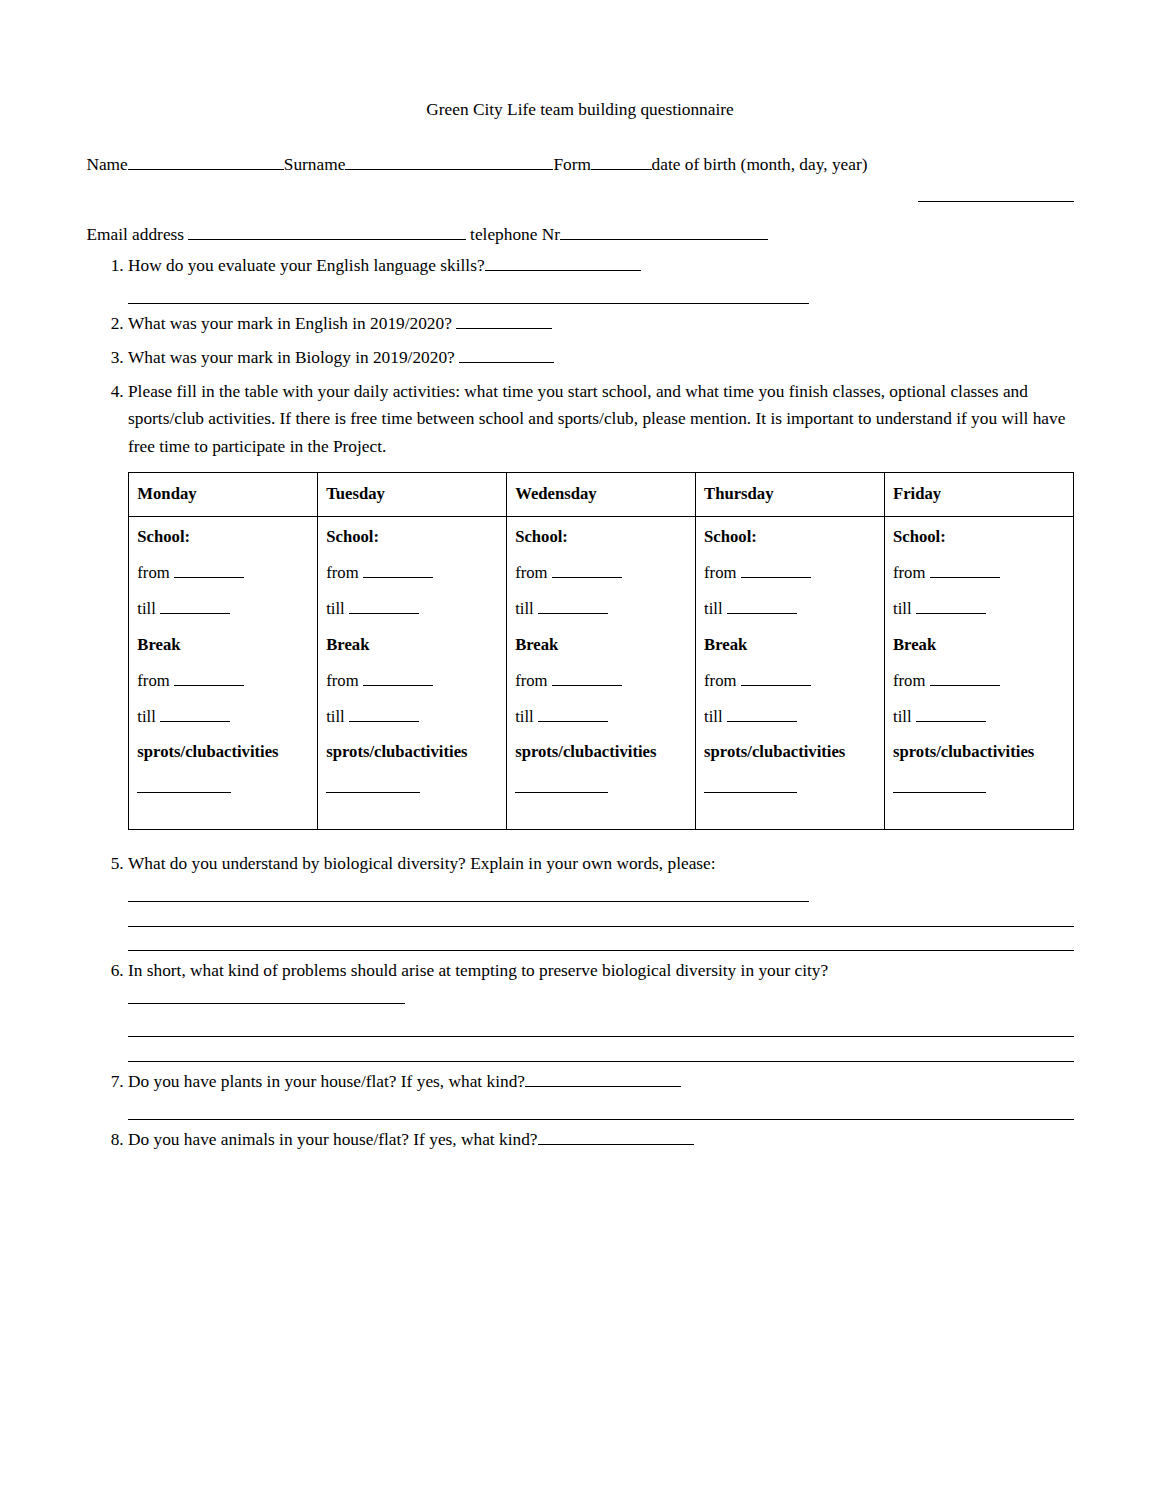Green City Life team building questionnaire
Name Surname Form date of birth (month, day, year)
Email address telephone Nr
How do you evaluate your English language skills?
What was your mark in English in 2019/2020?
What was your mark in Biology in 2019/2020?
Please fill in the table with your daily activities: what time you start school, and what time you finish classes, optional classes and sports/club activities. If there is free time between school and sports/club, please mention. It is important to understand if you will have free time to participate in the Project.
| Monday | Tuesday | Wedensday | Thursday | Friday |
| --- | --- | --- | --- | --- |
| School: from till Break from till sprots/clubactivities | School: from till Break from till sprots/clubactivities | School: from till Break from till sprots/clubactivities | School: from till Break from till sprots/clubactivities | School: from till Break from till sprots/clubactivities |
What do you understand by biological diversity? Explain in your own words, please:
In short, what kind of problems should arise at tempting to preserve biological diversity in your city?
Do you have plants in your house/flat? If yes, what kind?
Do you have animals in your house/flat? If yes, what kind?